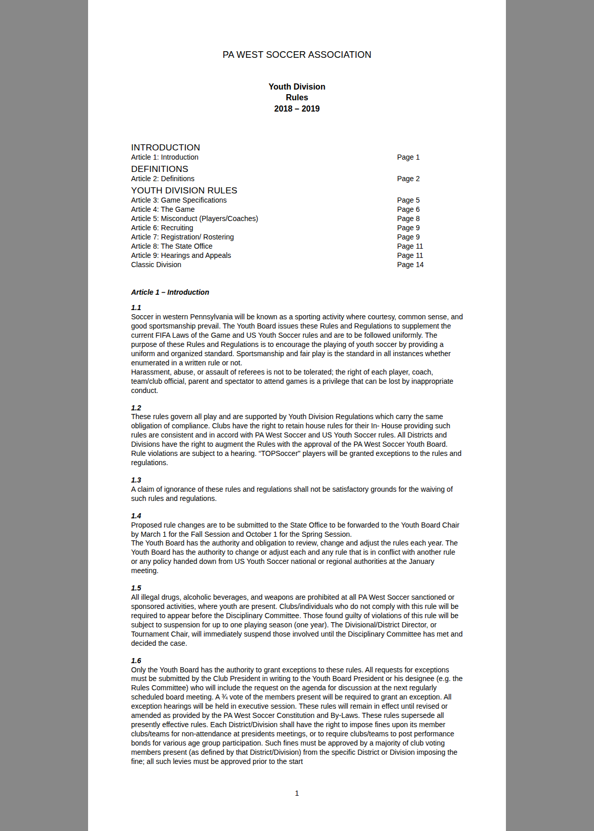PA WEST SOCCER ASSOCIATION
Youth Division
Rules
2018 – 2019
| INTRODUCTION |
| Article 1: Introduction | Page 1 |
| DEFINITIONS |
| Article 2: Definitions | Page 2 |
| YOUTH DIVISION RULES |
| Article 3: Game Specifications | Page 5 |
| Article 4: The Game | Page 6 |
| Article 5: Misconduct (Players/Coaches) | Page 8 |
| Article 6: Recruiting | Page 9 |
| Article 7: Registration/ Rostering | Page 9 |
| Article 8: The State Office | Page 11 |
| Article 9: Hearings and Appeals | Page 11 |
| Classic Division | Page 14 |
Article 1 – Introduction
1.1
Soccer in western Pennsylvania will be known as a sporting activity where courtesy, common sense, and good sportsmanship prevail. The Youth Board issues these Rules and Regulations to supplement the current FIFA Laws of the Game and US Youth Soccer rules and are to be followed uniformly. The purpose of these Rules and Regulations is to encourage the playing of youth soccer by providing a uniform and organized standard. Sportsmanship and fair play is the standard in all instances whether enumerated in a written rule or not.
Harassment, abuse, or assault of referees is not to be tolerated; the right of each player, coach, team/club official, parent and spectator to attend games is a privilege that can be lost by inappropriate conduct.
1.2
These rules govern all play and are supported by Youth Division Regulations which carry the same obligation of compliance. Clubs have the right to retain house rules for their In- House providing such rules are consistent and in accord with PA West Soccer and US Youth Soccer rules. All Districts and Divisions have the right to augment the Rules with the approval of the PA West Soccer Youth Board. Rule violations are subject to a hearing. “TOPSoccer" players will be granted exceptions to the rules and regulations.
1.3
A claim of ignorance of these rules and regulations shall not be satisfactory grounds for the waiving of such rules and regulations.
1.4
Proposed rule changes are to be submitted to the State Office to be forwarded to the Youth Board Chair by March 1 for the Fall Session and October 1 for the Spring Session.
The Youth Board has the authority and obligation to review, change and adjust the rules each year. The Youth Board has the authority to change or adjust each and any rule that is in conflict with another rule or any policy handed down from US Youth Soccer national or regional authorities at the January meeting.
1.5
All illegal drugs, alcoholic beverages, and weapons are prohibited at all PA West Soccer sanctioned or sponsored activities, where youth are present. Clubs/individuals who do not comply with this rule will be required to appear before the Disciplinary Committee. Those found guilty of violations of this rule will be subject to suspension for up to one playing season (one year). The Divisional/District Director, or Tournament Chair, will immediately suspend those involved until the Disciplinary Committee has met and decided the case.
1.6
Only the Youth Board has the authority to grant exceptions to these rules. All requests for exceptions must be submitted by the Club President in writing to the Youth Board President or his designee (e.g. the Rules Committee) who will include the request on the agenda for discussion at the next regularly scheduled board meeting. A ¾ vote of the members present will be required to grant an exception. All exception hearings will be held in executive session. These rules will remain in effect until revised or amended as provided by the PA West Soccer Constitution and By-Laws. These rules supersede all presently effective rules. Each District/Division shall have the right to impose fines upon its member clubs/teams for non-attendance at presidents meetings, or to require clubs/teams to post performance bonds for various age group participation. Such fines must be approved by a majority of club voting members present (as defined by that District/Division) from the specific District or Division imposing the fine; all such levies must be approved prior to the start
1